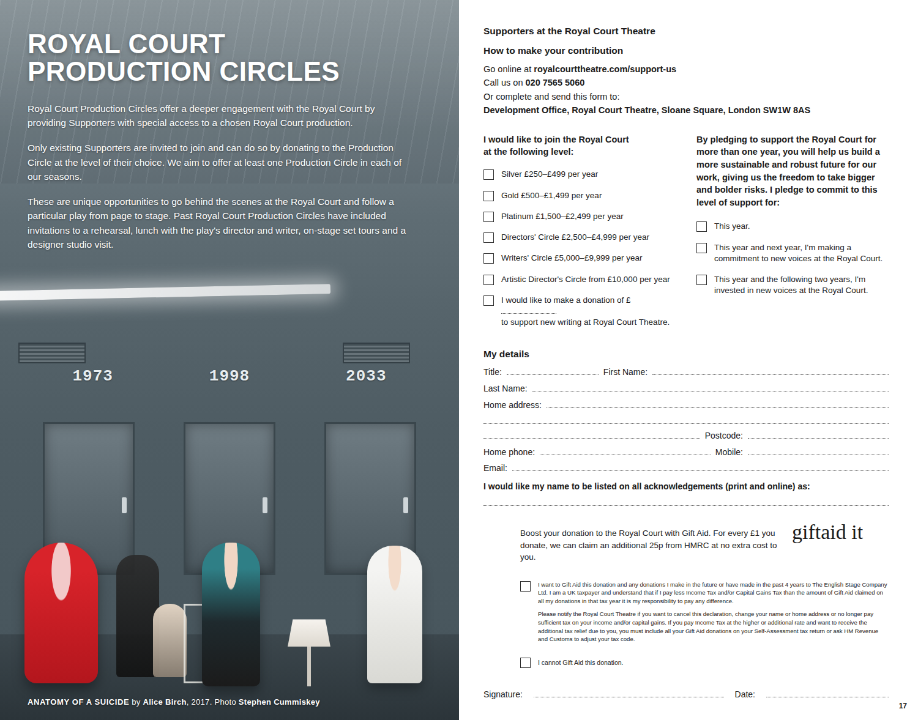197319982033
Royal Court
Production Circles
Royal Court Production Circles offer a deeper engagement with the Royal Court by providing Supporters with special access to a chosen Royal Court production.
Only existing Supporters are invited to join and can do so by donating to the Production Circle at the level of their choice. We aim to offer at least one Production Circle in each of our seasons.
These are unique opportunities to go behind the scenes at the Royal Court and follow a particular play from page to stage. Past Royal Court Production Circles have included invitations to a rehearsal, lunch with the play's director and writer, on-stage set tours and a designer studio visit.
ANATOMY OF A SUICIDE by Alice Birch, 2017. Photo Stephen Cummiskey
Supporters at the Royal Court Theatre
How to make your contribution
Go online at royalcourttheatre.com/support-us
Call us on 020 7565 5060
Or complete and send this form to:
Development Office, Royal Court Theatre, Sloane Square, London SW1W 8AS
I would like to join the Royal Court
at the following level:
Silver £250–£499 per year
Gold £500–£1,499 per year
Platinum £1,500–£2,499 per year
Directors' Circle £2,500–£4,999 per year
Writers' Circle £5,000–£9,999 per year
Artistic Director's Circle from £10,000 per year
I would like to make a donation of £
to support new writing at Royal Court Theatre.
By pledging to support the Royal Court for more than one year, you will help us build a more sustainable and robust future for our work, giving us the freedom to take bigger and bolder risks. I pledge to commit to this level of support for:
This year.
This year and next year, I'm making a commitment to new voices at the Royal Court.
This year and the following two years, I'm invested in new voices at the Royal Court.
My details
Title: First Name:
Last Name:
Home address:
Postcode:
Home phone: Mobile:
Email:
I would like my name to be listed on all acknowledgements (print and online) as:
Boost your donation to the Royal Court with Gift Aid. For every £1 you donate, we can claim an additional 25p from HMRC at no extra cost to you.
giftaid it
I want to Gift Aid this donation and any donations I make in the future or have made in the past 4 years to The English Stage Company Ltd. I am a UK taxpayer and understand that if I pay less Income Tax and/or Capital Gains Tax than the amount of Gift Aid claimed on all my donations in that tax year it is my responsibility to pay any difference.
Please notify the Royal Court Theatre if you want to cancel this declaration, change your name or home address or no longer pay sufficient tax on your income and/or capital gains. If you pay Income Tax at the higher or additional rate and want to receive the additional tax relief due to you, you must include all your Gift Aid donations on your Self-Assessment tax return or ask HM Revenue and Customs to adjust your tax code.
I cannot Gift Aid this donation.
Signature: Date:
17